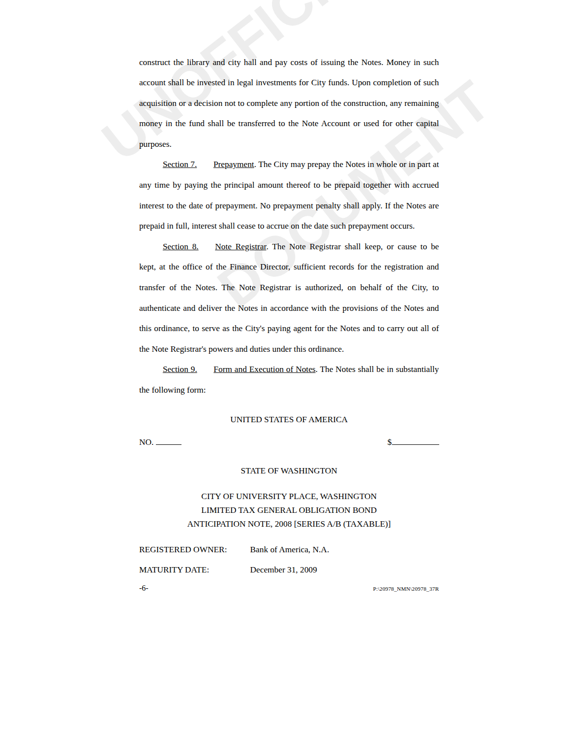UNOFFICIAL DOCUMENT
construct the library and city hall and pay costs of issuing the Notes. Money in such account shall be invested in legal investments for City funds. Upon completion of such acquisition or a decision not to complete any portion of the construction, any remaining money in the fund shall be transferred to the Note Account or used for other capital purposes.
Section 7. Prepayment. The City may prepay the Notes in whole or in part at any time by paying the principal amount thereof to be prepaid together with accrued interest to the date of prepayment. No prepayment penalty shall apply. If the Notes are prepaid in full, interest shall cease to accrue on the date such prepayment occurs.
Section 8. Note Registrar. The Note Registrar shall keep, or cause to be kept, at the office of the Finance Director, sufficient records for the registration and transfer of the Notes. The Note Registrar is authorized, on behalf of the City, to authenticate and deliver the Notes in accordance with the provisions of the Notes and this ordinance, to serve as the City's paying agent for the Notes and to carry out all of the Note Registrar's powers and duties under this ordinance.
Section 9. Form and Execution of Notes. The Notes shall be in substantially the following form:
UNITED STATES OF AMERICA
NO. $
STATE OF WASHINGTON
CITY OF UNIVERSITY PLACE, WASHINGTON
LIMITED TAX GENERAL OBLIGATION BOND
ANTICIPATION NOTE, 2008 [SERIES A/B (TAXABLE)]
| REGISTERED OWNER: | Bank of America, N.A. |
| MATURITY DATE: | December 31, 2009 |
-6- P:\20978_NMN\20978_37R